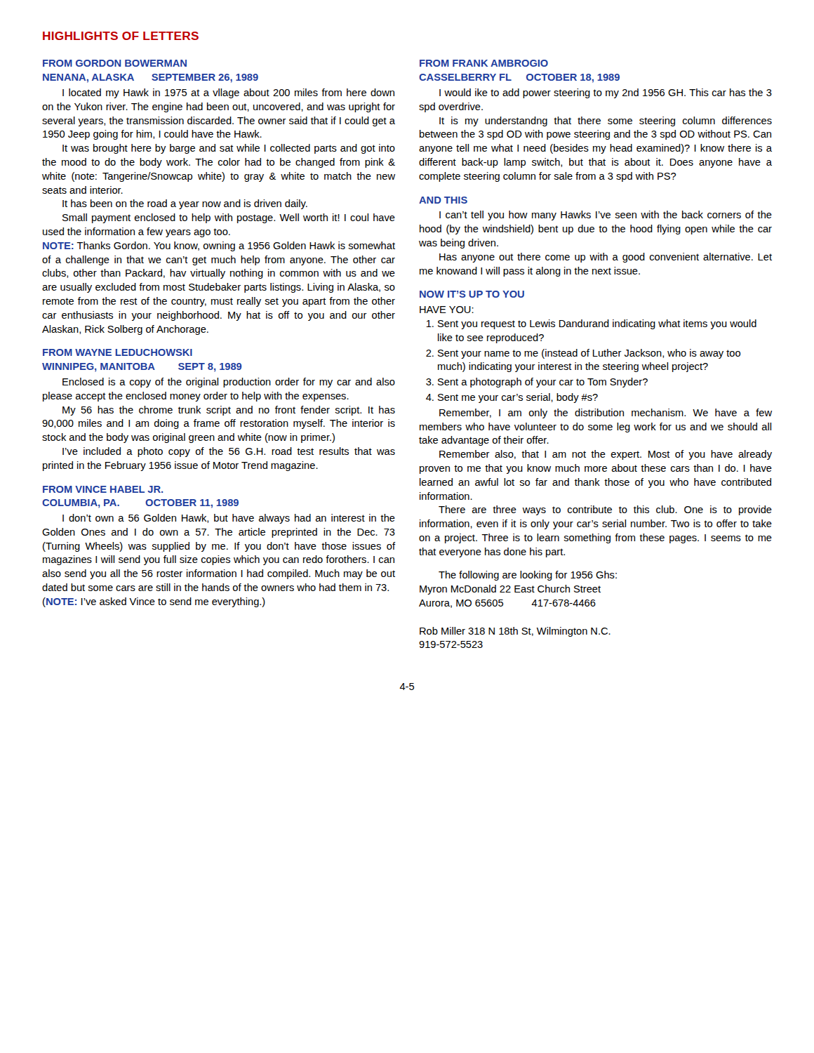HIGHLIGHTS OF LETTERS
FROM GORDON BOWERMAN
NENANA, ALASKA SEPTEMBER 26, 1989
I located my Hawk in 1975 at a vllage about 200 miles from here down on the Yukon river. The engine had been out, uncovered, and was upright for several years, the transmission discarded. The owner said that if I could get a 1950 Jeep going for him, I could have the Hawk.
It was brought here by barge and sat while I collected parts and got into the mood to do the body work. The color had to be changed from pink & white (note: Tangerine/Snowcap white) to gray & white to match the new seats and interior.
It has been on the road a year now and is driven daily.
Small payment enclosed to help with postage. Well worth it! I coul have used the information a few years ago too.
NOTE: Thanks Gordon. You know, owning a 1956 Golden Hawk is somewhat of a challenge in that we can’t get much help from anyone. The other car clubs, other than Packard, hav virtually nothing in common with us and we are usually excluded from most Studebaker parts listings. Living in Alaska, so remote from the rest of the country, must really set you apart from the other car enthusiasts in your neighborhood. My hat is off to you and our other Alaskan, Rick Solberg of Anchorage.
FROM WAYNE LEDUCHOWSKI
WINNIPEG, MANITOBA SEPT 8, 1989
Enclosed is a copy of the original production order for my car and also please accept the enclosed money order to help with the expenses.
My 56 has the chrome trunk script and no front fender script. It has 90,000 miles and I am doing a frame off restoration myself. The interior is stock and the body was original green and white (now in primer.)
I’ve included a photo copy of the 56 G.H. road test results that was printed in the February 1956 issue of Motor Trend magazine.
FROM VINCE HABEL JR.
COLUMBIA, PA. OCTOBER 11, 1989
I don’t own a 56 Golden Hawk, but have always had an interest in the Golden Ones and I do own a 57. The article preprinted in the Dec. 73 (Turning Wheels) was supplied by me. If you don’t have those issues of magazines I will send you full size copies which you can redo forothers. I can also send you all the 56 roster information I had compiled. Much may be out dated but some cars are still in the hands of the owners who had them in 73.
(NOTE: I’ve asked Vince to send me everything.)
FROM FRANK AMBROGIO
CASSELBERRY FL OCTOBER 18, 1989
I would ike to add power steering to my 2nd 1956 GH. This car has the 3 spd overdrive.
It is my understandng that there some steering column differences between the 3 spd OD with powe steering and the 3 spd OD without PS. Can anyone tell me what I need (besides my head examined)? I know there is a different back-up lamp switch, but that is about it. Does anyone have a complete steering column for sale from a 3 spd with PS?
AND THIS
I can’t tell you how many Hawks I’ve seen with the back corners of the hood (by the windshield) bent up due to the hood flying open while the car was being driven.
Has anyone out there come up with a good convenient alternative. Let me knowand I will pass it along in the next issue.
NOW IT’S UP TO YOU
HAVE YOU:
Sent you request to Lewis Dandurand indicating what items you would like to see reproduced?
Sent your name to me (instead of Luther Jackson, who is away too much) indicating your interest in the steering wheel project?
Sent a photograph of your car to Tom Snyder?
Sent me your car’s serial, body #s?
Remember, I am only the distribution mechanism. We have a few members who have volunteer to do some leg work for us and we should all take advantage of their offer.
Remember also, that I am not the expert. Most of you have already proven to me that you know much more about these cars than I do. I have learned an awful lot so far and thank those of you who have contributed information.
There are three ways to contribute to this club. One is to provide information, even if it is only your car’s serial number. Two is to offer to take on a project. Three is to learn something from these pages. I seems to me that everyone has done his part.
The following are looking for 1956 Ghs:
Myron McDonald 22 East Church Street
Aurora, MO 65605 417-678-4466
Rob Miller 318 N 18th St, Wilmington N.C.
919-572-5523
4-5